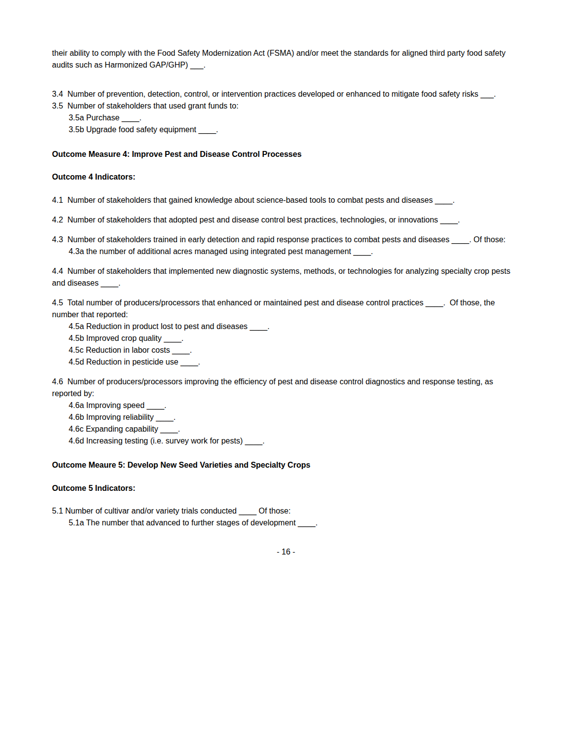their ability to comply with the Food Safety Modernization Act (FSMA) and/or meet the standards for aligned third party food safety audits such as Harmonized GAP/GHP) ___.
3.4 Number of prevention, detection, control, or intervention practices developed or enhanced to mitigate food safety risks ___.
3.5 Number of stakeholders that used grant funds to:
3.5a Purchase ____.
3.5b Upgrade food safety equipment ____.
Outcome Measure 4: Improve Pest and Disease Control Processes
Outcome 4 Indicators:
4.1 Number of stakeholders that gained knowledge about science-based tools to combat pests and diseases ____.
4.2 Number of stakeholders that adopted pest and disease control best practices, technologies, or innovations ____.
4.3 Number of stakeholders trained in early detection and rapid response practices to combat pests and diseases ____. Of those:
4.3a the number of additional acres managed using integrated pest management ____.
4.4 Number of stakeholders that implemented new diagnostic systems, methods, or technologies for analyzing specialty crop pests and diseases ____.
4.5 Total number of producers/processors that enhanced or maintained pest and disease control practices ____. Of those, the number that reported:
4.5a Reduction in product lost to pest and diseases ____.
4.5b Improved crop quality ____.
4.5c Reduction in labor costs ____.
4.5d Reduction in pesticide use ____.
4.6 Number of producers/processors improving the efficiency of pest and disease control diagnostics and response testing, as reported by:
4.6a Improving speed ____.
4.6b Improving reliability ____.
4.6c Expanding capability ____.
4.6d Increasing testing (i.e. survey work for pests) ____.
Outcome Meaure 5: Develop New Seed Varieties and Specialty Crops
Outcome 5 Indicators:
5.1 Number of cultivar and/or variety trials conducted ____ Of those:
5.1a The number that advanced to further stages of development ____.
- 16 -